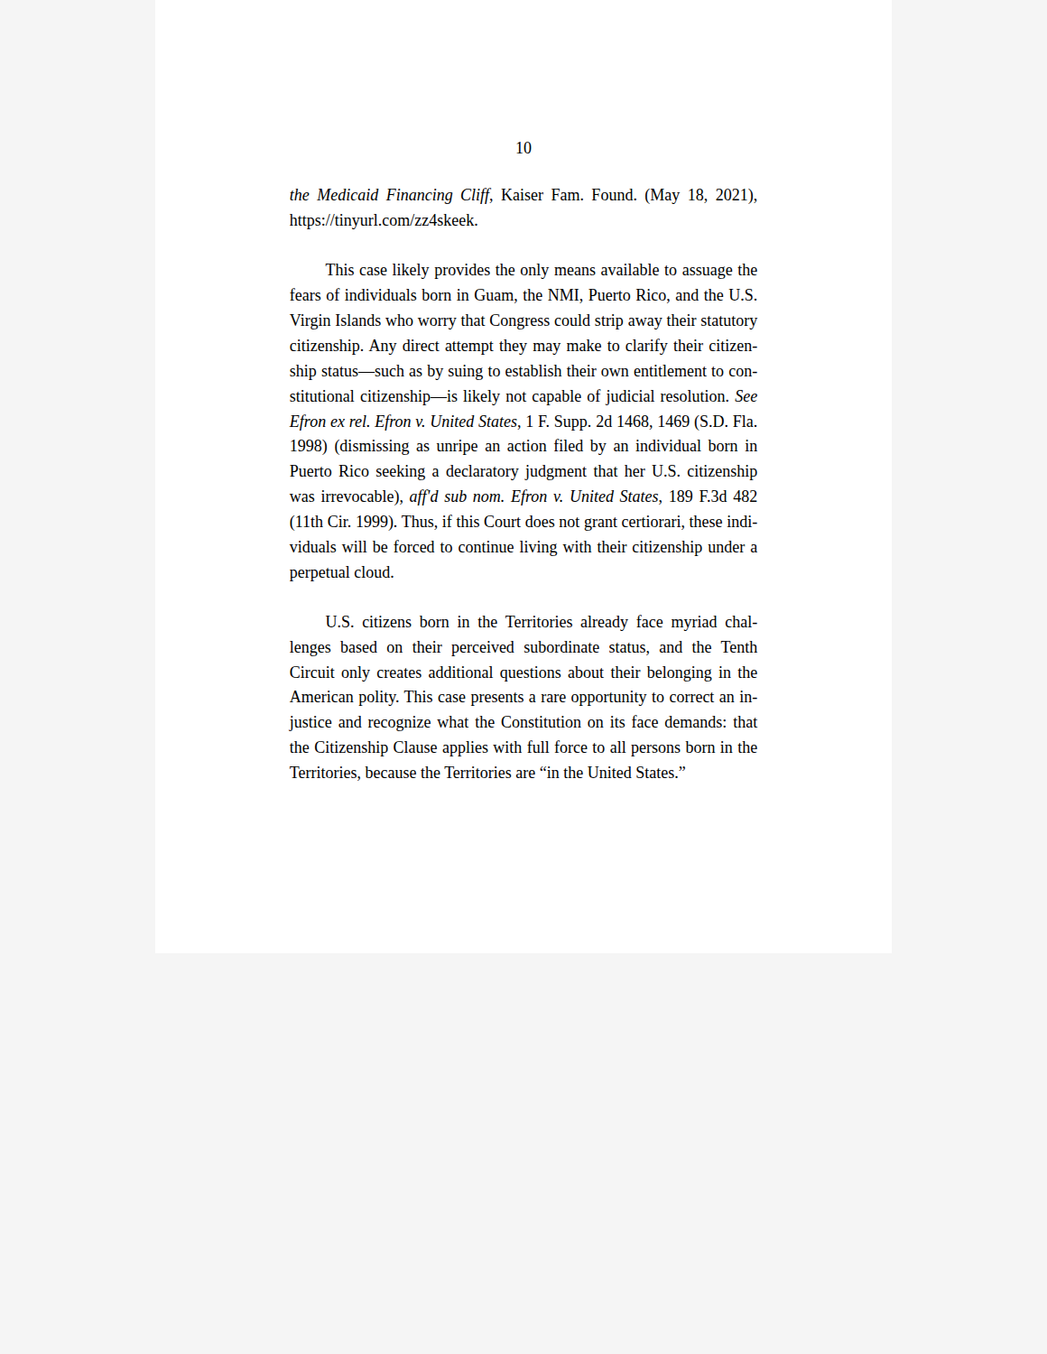10
the Medicaid Financing Cliff, Kaiser Fam. Found. (May 18, 2021), https://tinyurl.com/zz4skeek.
This case likely provides the only means available to assuage the fears of individuals born in Guam, the NMI, Puerto Rico, and the U.S. Virgin Islands who worry that Congress could strip away their statutory citizenship. Any direct attempt they may make to clarify their citizenship status—such as by suing to establish their own entitlement to constitutional citizenship—is likely not capable of judicial resolution. See Efron ex rel. Efron v. United States, 1 F. Supp. 2d 1468, 1469 (S.D. Fla. 1998) (dismissing as unripe an action filed by an individual born in Puerto Rico seeking a declaratory judgment that her U.S. citizenship was irrevocable), aff'd sub nom. Efron v. United States, 189 F.3d 482 (11th Cir. 1999). Thus, if this Court does not grant certiorari, these individuals will be forced to continue living with their citizenship under a perpetual cloud.
U.S. citizens born in the Territories already face myriad challenges based on their perceived subordinate status, and the Tenth Circuit only creates additional questions about their belonging in the American polity. This case presents a rare opportunity to correct an injustice and recognize what the Constitution on its face demands: that the Citizenship Clause applies with full force to all persons born in the Territories, because the Territories are “in the United States.”